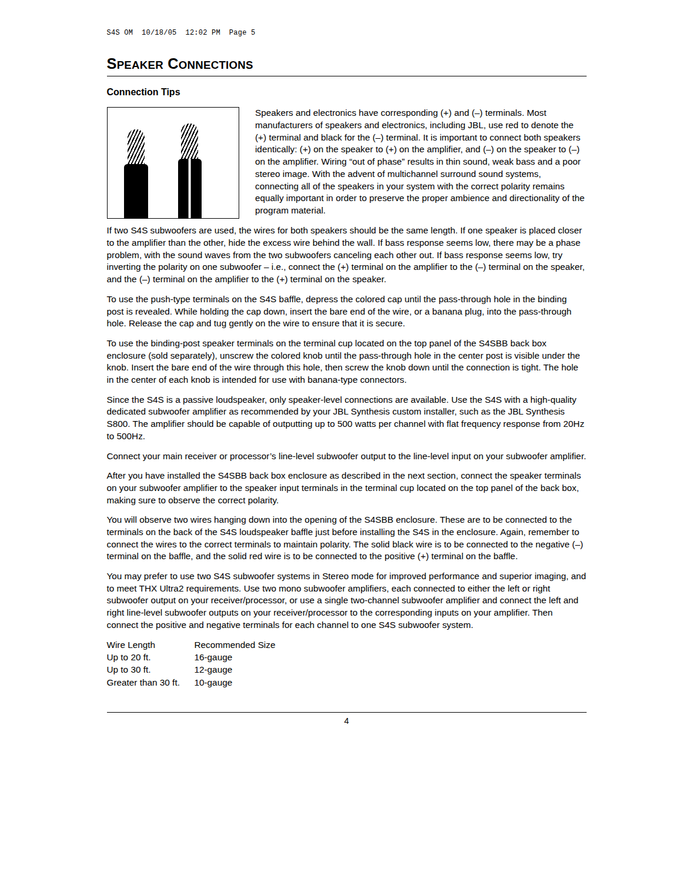S4S OM 10/18/05 12:02 PM Page 5
SPEAKER CONNECTIONS
Connection Tips
Speakers and electronics have corresponding (+) and (–) terminals. Most manufacturers of speakers and electronics, including JBL, use red to denote the (+) terminal and black for the (–) terminal. It is important to connect both speakers identically: (+) on the speaker to (+) on the amplifier, and (–) on the speaker to (–) on the amplifier. Wiring “out of phase” results in thin sound, weak bass and a poor stereo image. With the advent of multichannel surround sound systems, connecting all of the speakers in your system with the correct polarity remains equally important in order to preserve the proper ambience and directionality of the program material.
If two S4S subwoofers are used, the wires for both speakers should be the same length. If one speaker is placed closer to the amplifier than the other, hide the excess wire behind the wall. If bass response seems low, there may be a phase problem, with the sound waves from the two subwoofers canceling each other out. If bass response seems low, try inverting the polarity on one subwoofer – i.e., connect the (+) terminal on the amplifier to the (–) terminal on the speaker, and the (–) terminal on the amplifier to the (+) terminal on the speaker.
To use the push-type terminals on the S4S baffle, depress the colored cap until the pass-through hole in the binding post is revealed. While holding the cap down, insert the bare end of the wire, or a banana plug, into the pass-through hole. Release the cap and tug gently on the wire to ensure that it is secure.
To use the binding-post speaker terminals on the terminal cup located on the top panel of the S4SBB back box enclosure (sold separately), unscrew the colored knob until the pass-through hole in the center post is visible under the knob. Insert the bare end of the wire through this hole, then screw the knob down until the connection is tight. The hole in the center of each knob is intended for use with banana-type connectors.
Since the S4S is a passive loudspeaker, only speaker-level connections are available. Use the S4S with a high-quality dedicated subwoofer amplifier as recommended by your JBL Synthesis custom installer, such as the JBL Synthesis S800. The amplifier should be capable of outputting up to 500 watts per channel with flat frequency response from 20Hz to 500Hz.
Connect your main receiver or processor’s line-level subwoofer output to the line-level input on your subwoofer amplifier.
After you have installed the S4SBB back box enclosure as described in the next section, connect the speaker terminals on your subwoofer amplifier to the speaker input terminals in the terminal cup located on the top panel of the back box, making sure to observe the correct polarity.
You will observe two wires hanging down into the opening of the S4SBB enclosure. These are to be connected to the terminals on the back of the S4S loudspeaker baffle just before installing the S4S in the enclosure. Again, remember to connect the wires to the correct terminals to maintain polarity. The solid black wire is to be connected to the negative (–) terminal on the baffle, and the solid red wire is to be connected to the positive (+) terminal on the baffle.
You may prefer to use two S4S subwoofer systems in Stereo mode for improved performance and superior imaging, and to meet THX Ultra2 requirements. Use two mono subwoofer amplifiers, each connected to either the left or right subwoofer output on your receiver/processor, or use a single two-channel subwoofer amplifier and connect the left and right line-level subwoofer outputs on your receiver/processor to the corresponding inputs on your amplifier. Then connect the positive and negative terminals for each channel to one S4S subwoofer system.
| Wire Length | Recommended Size |
| --- | --- |
| Up to 20 ft. | 16-gauge |
| Up to 30 ft. | 12-gauge |
| Greater than 30 ft. | 10-gauge |
4